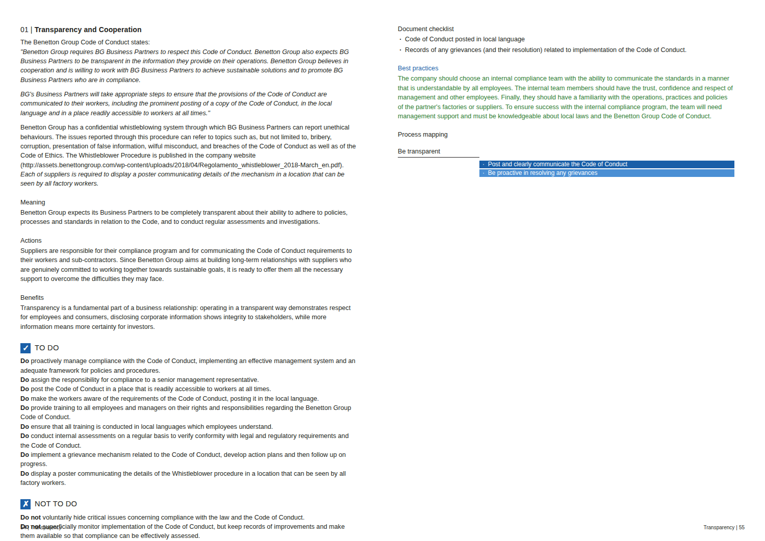01|Transparency and Cooperation
The Benetton Group Code of Conduct states:
"Benetton Group requires BG Business Partners to respect this Code of Conduct. Benetton Group also expects BG Business Partners to be transparent in the information they provide on their operations. Benetton Group believes in cooperation and is willing to work with BG Business Partners to achieve sustainable solutions and to promote BG Business Partners who are in compliance.
BG's Business Partners will take appropriate steps to ensure that the provisions of the Code of Conduct are communicated to their workers, including the prominent posting of a copy of the Code of Conduct, in the local language and in a place readily accessible to workers at all times."
Benetton Group has a confidential whistleblowing system through which BG Business Partners can report unethical behaviours. The issues reported through this procedure can refer to topics such as, but not limited to, bribery, corruption, presentation of false information, wilful misconduct, and breaches of the Code of Conduct as well as of the Code of Ethics. The Whistleblower Procedure is published in the company website (http://assets.benettongroup.com/wp-content/uploads/2018/04/Regolamento_whistleblower_2018-March_en.pdf). Each of suppliers is required to display a poster communicating details of the mechanism in a location that can be seen by all factory workers.
Meaning
Benetton Group expects its Business Partners to be completely transparent about their ability to adhere to policies, processes and standards in relation to the Code, and to conduct regular assessments and investigations.
Actions
Suppliers are responsible for their compliance program and for communicating the Code of Conduct requirements to their workers and sub-contractors. Since Benetton Group aims at building long-term relationships with suppliers who are genuinely committed to working together towards sustainable goals, it is ready to offer them all the necessary support to overcome the difficulties they may face.
Benefits
Transparency is a fundamental part of a business relationship: operating in a transparent way demonstrates respect for employees and consumers, disclosing corporate information shows integrity to stakeholders, while more information means more certainty for investors.
✓ TO DO
Do proactively manage compliance with the Code of Conduct, implementing an effective management system and an adequate framework for policies and procedures.
Do assign the responsibility for compliance to a senior management representative.
Do post the Code of Conduct in a place that is readily accessible to workers at all times.
Do make the workers aware of the requirements of the Code of Conduct, posting it in the local language.
Do provide training to all employees and managers on their rights and responsibilities regarding the Benetton Group Code of Conduct.
Do ensure that all training is conducted in local languages which employees understand.
Do conduct internal assessments on a regular basis to verify conformity with legal and regulatory requirements and the Code of Conduct.
Do implement a grievance mechanism related to the Code of Conduct, develop action plans and then follow up on progress.
Do display a poster communicating the details of the Whistleblower procedure in a location that can be seen by all factory workers.
✗ NOT TO DO
Do not voluntarily hide critical issues concerning compliance with the law and the Code of Conduct.
Do not superficially monitor implementation of the Code of Conduct, but keep records of improvements and make them available so that compliance can be effectively assessed.
Document checklist
Code of Conduct posted in local language
Records of any grievances (and their resolution) related to implementation of the Code of Conduct.
Best practices
The company should choose an internal compliance team with the ability to communicate the standards in a manner that is understandable by all employees. The internal team members should have the trust, confidence and respect of management and other employees. Finally, they should have a familiarity with the operations, practices and policies of the partner's factories or suppliers. To ensure success with the internal compliance program, the team will need management support and must be knowledgeable about local laws and the Benetton Group Code of Conduct.
Process mapping
Be transparent
· Post and clearly communicate the Code of Conduct
· Be proactive in resolving any grievances
54|Transparency
Transparency|55